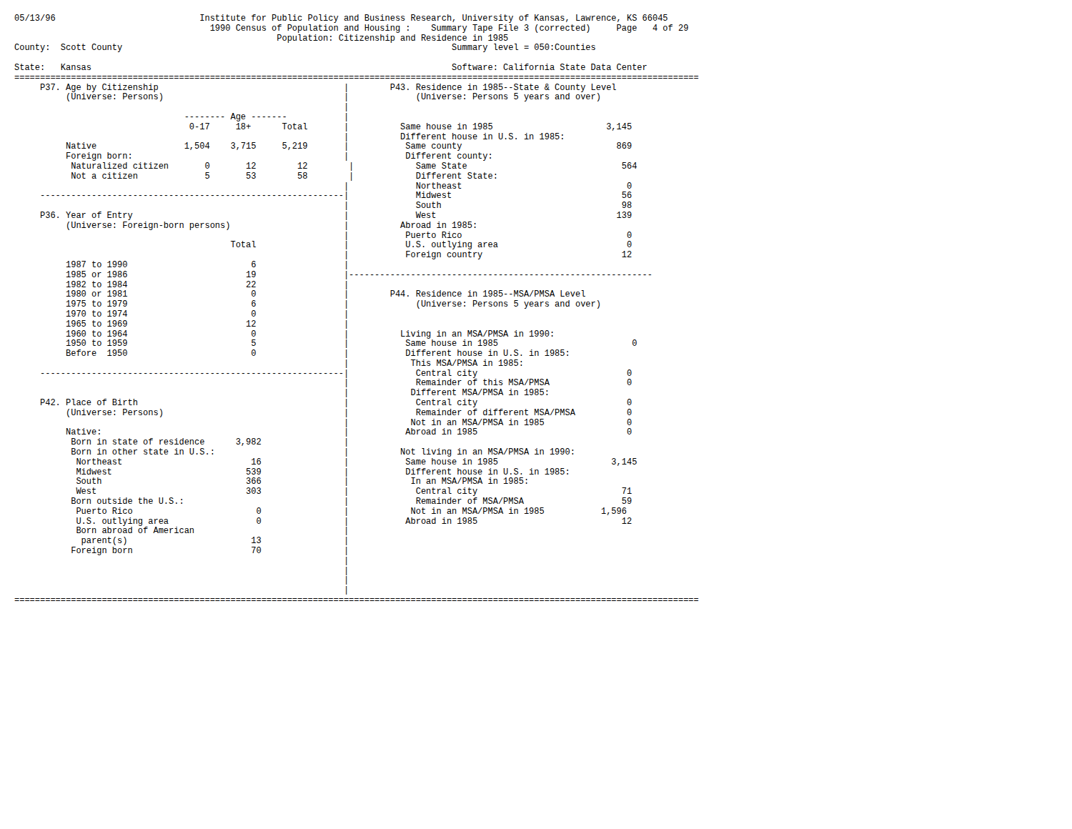05/13/96                            Institute for Public Policy and Business Research, University of Kansas, Lawrence, KS 66045
                                      1990 Census of Population and Housing :    Summary Tape File 3 (corrected)     Page   4 of 29
                                                   Population: Citizenship and Residence in 1985
County:  Scott County                                                                Summary level = 050:Counties

State:   Kansas                                                                      Software: California State Data Center
=====================================================================================================================================
     P37. Age by Citizenship                                    |        P43. Residence in 1985--State & County Level
          (Universe: Persons)                                   |             (Universe: Persons 5 years and over)
                                                                |
                                 -------- Age -------           |
                                  0-17     18+      Total       |          Same house in 1985                      3,145
                                                                |          Different house in U.S. in 1985:
          Native                 1,504    3,715     5,219       |           Same county                              869
          Foreign born:                                         |           Different county:
           Naturalized citizen       0       12        12        |            Same State                              564
           Not a citizen             5       53        58        |            Different State:
                                                                |             Northeast                                0
     -----------------------------------------------------------|             Midwest                                 56
                                                                |             South                                   98
     P36. Year of Entry                                         |             West                                   139
          (Universe: Foreign-born persons)                      |          Abroad in 1985:
                                                                |           Puerto Rico                                0
                                          Total                 |           U.S. outlying area                         0
                                                                |           Foreign country                           12
          1987 to 1990                        6                 |
          1985 or 1986                       19                 |-----------------------------------------------------------
          1982 to 1984                       22                 |
          1980 or 1981                        0                 |        P44. Residence in 1985--MSA/PMSA Level
          1975 to 1979                        6                 |             (Universe: Persons 5 years and over)
          1970 to 1974                        0                 |
          1965 to 1969                       12                 |
          1960 to 1964                        0                 |          Living in an MSA/PMSA in 1990:
          1950 to 1959                        5                 |           Same house in 1985                          0
          Before  1950                        0                 |           Different house in U.S. in 1985:
                                                                |            This MSA/PMSA in 1985:
     -----------------------------------------------------------|             Central city                             0
                                                                |             Remainder of this MSA/PMSA               0
                                                                |            Different MSA/PMSA in 1985:
     P42. Place of Birth                                        |             Central city                             0
          (Universe: Persons)                                   |             Remainder of different MSA/PMSA          0
                                                                |            Not in an MSA/PMSA in 1985                0
          Native:                                               |           Abroad in 1985                             0
           Born in state of residence      3,982                |
           Born in other state in U.S.:                         |          Not living in an MSA/PMSA in 1990:
            Northeast                         16                |           Same house in 1985                      3,145
            Midwest                          539                |           Different house in U.S. in 1985:
            South                            366                |            In an MSA/PMSA in 1985:
            West                             303                |             Central city                            71
           Born outside the U.S.:                               |             Remainder of MSA/PMSA                   59
            Puerto Rico                        0                |            Not in an MSA/PMSA in 1985           1,596
            U.S. outlying area                 0                |           Abroad in 1985                            12
            Born abroad of American                             |
             parent(s)                        13                |
           Foreign born                       70                |
                                                                |
                                                                |
                                                                |
                                                                |
=====================================================================================================================================